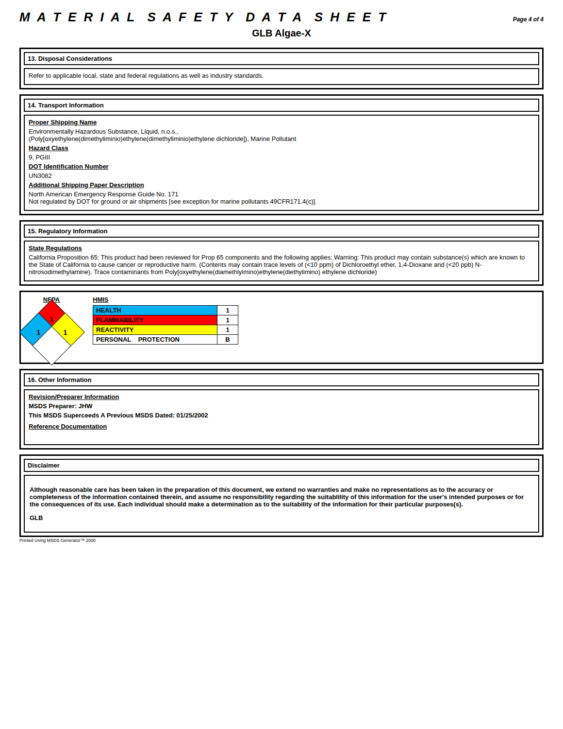M A T E R I A L S A F E T Y D A T A S H E E T
Page 4 of 4
GLB Algae-X
13. Disposal Considerations
Refer to applicable local, state and federal regulations as well as industry standards.
14. Transport Information
Proper Shipping Name
Environmentally Hazardous Substance, Liquid, n.o.s.,
(Poly[oxyethylene(dimethyliminio)ethylene(dimethyliminio)ethylene dichloride]), Marine Pollutant
Hazard Class
9, PGIII
DOT Identification Number
UN3082
Additional Shipping Paper Description
North American Emergency Response Guide No. 171
Not regulated by DOT for ground or air shipments [see exception for marine pollutants 49CFR171.4(c)].
15. Regulatory Information
State Regulations
California Proposition 65: This product had been reviewed for Prop 65 components and the following applies: Warning: This product may contain substance(s) which are known to the State of California to cause cancer or reproductive harm. (Contents may contain trace levels of (<10 ppm) of Dichloroethyl ether, 1,4-Dioxane and (<20 ppb) N-nitrosodimethylamine). Trace contaminants from Poly[oxyethylene(diamethlyimino)ethylene(diethylimino) ethylene dichloride)
NFPA
1
1
1
HMIS
| HEALTH | 1 |
| FLAMMABILITY | 1 |
| REACTIVITY | 1 |
| PERSONAL PROTECTION | B |
16. Other Information
Revision/Preparer Information
MSDS Preparer: JHW
This MSDS Superceeds A Previous MSDS Dated: 01/25/2002
Reference Documentation
Disclaimer
Although reasonable care has been taken in the preparation of this document, we extend no warranties and make no representations as to the accuracy or completeness of the information contained therein, and assume no responsibility regarding the suitablility of this information for the user's intended purposes or for the consequences of its use. Each individual should make a determination as to the suitability of the information for their particular purposes(s).
GLB
Printed Using MSDS Generator™ 2000